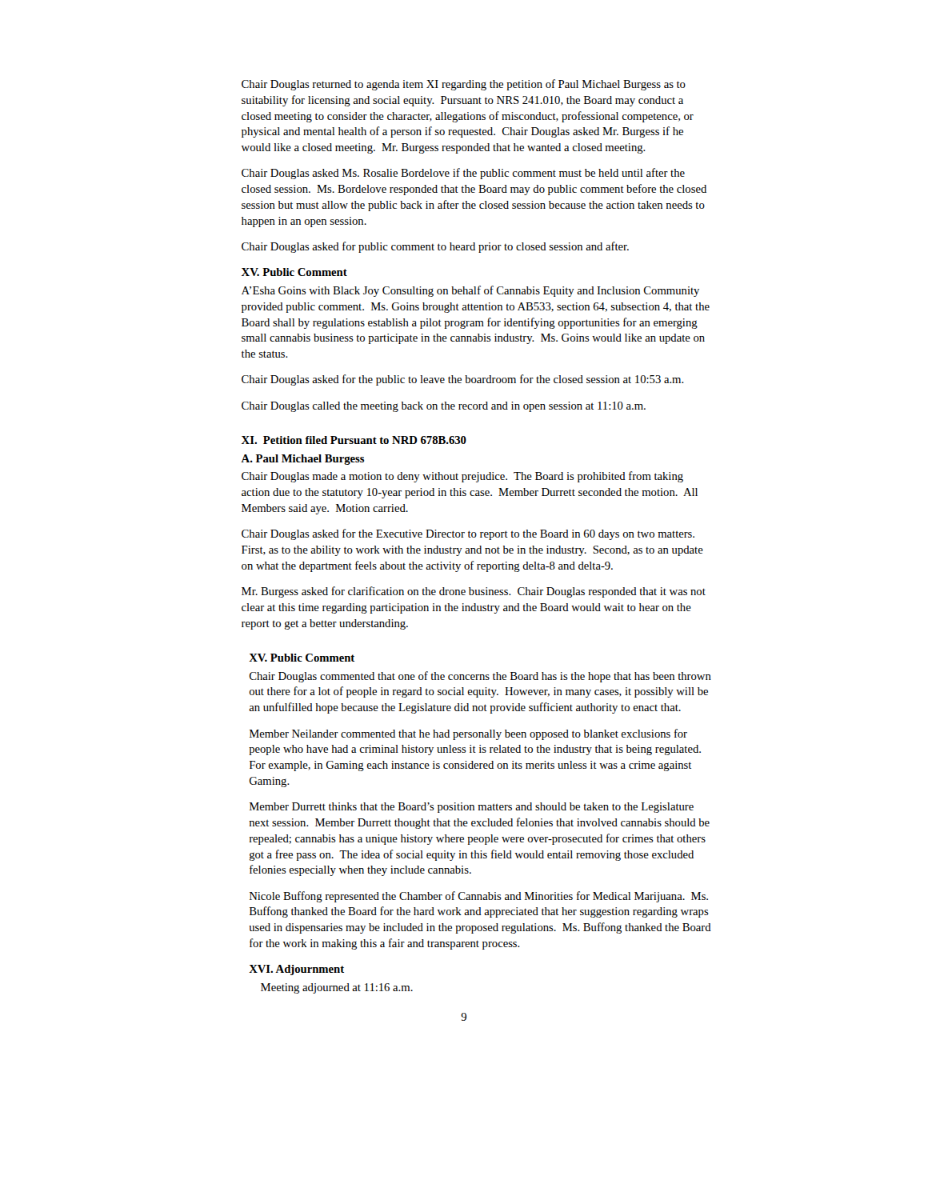Chair Douglas returned to agenda item XI regarding the petition of Paul Michael Burgess as to suitability for licensing and social equity. Pursuant to NRS 241.010, the Board may conduct a closed meeting to consider the character, allegations of misconduct, professional competence, or physical and mental health of a person if so requested. Chair Douglas asked Mr. Burgess if he would like a closed meeting. Mr. Burgess responded that he wanted a closed meeting.
Chair Douglas asked Ms. Rosalie Bordelove if the public comment must be held until after the closed session. Ms. Bordelove responded that the Board may do public comment before the closed session but must allow the public back in after the closed session because the action taken needs to happen in an open session.
Chair Douglas asked for public comment to heard prior to closed session and after.
XV. Public Comment
A’Esha Goins with Black Joy Consulting on behalf of Cannabis Equity and Inclusion Community provided public comment. Ms. Goins brought attention to AB533, section 64, subsection 4, that the Board shall by regulations establish a pilot program for identifying opportunities for an emerging small cannabis business to participate in the cannabis industry. Ms. Goins would like an update on the status.
Chair Douglas asked for the public to leave the boardroom for the closed session at 10:53 a.m.
Chair Douglas called the meeting back on the record and in open session at 11:10 a.m.
XI. Petition filed Pursuant to NRD 678B.630
A. Paul Michael Burgess
Chair Douglas made a motion to deny without prejudice. The Board is prohibited from taking action due to the statutory 10-year period in this case. Member Durrett seconded the motion. All Members said aye. Motion carried.
Chair Douglas asked for the Executive Director to report to the Board in 60 days on two matters. First, as to the ability to work with the industry and not be in the industry. Second, as to an update on what the department feels about the activity of reporting delta-8 and delta-9.
Mr. Burgess asked for clarification on the drone business. Chair Douglas responded that it was not clear at this time regarding participation in the industry and the Board would wait to hear on the report to get a better understanding.
XV. Public Comment
Chair Douglas commented that one of the concerns the Board has is the hope that has been thrown out there for a lot of people in regard to social equity. However, in many cases, it possibly will be an unfulfilled hope because the Legislature did not provide sufficient authority to enact that.
Member Neilander commented that he had personally been opposed to blanket exclusions for people who have had a criminal history unless it is related to the industry that is being regulated. For example, in Gaming each instance is considered on its merits unless it was a crime against Gaming.
Member Durrett thinks that the Board’s position matters and should be taken to the Legislature next session. Member Durrett thought that the excluded felonies that involved cannabis should be repealed; cannabis has a unique history where people were over-prosecuted for crimes that others got a free pass on. The idea of social equity in this field would entail removing those excluded felonies especially when they include cannabis.
Nicole Buffong represented the Chamber of Cannabis and Minorities for Medical Marijuana. Ms. Buffong thanked the Board for the hard work and appreciated that her suggestion regarding wraps used in dispensaries may be included in the proposed regulations. Ms. Buffong thanked the Board for the work in making this a fair and transparent process.
XVI. Adjournment
Meeting adjourned at 11:16 a.m.
9